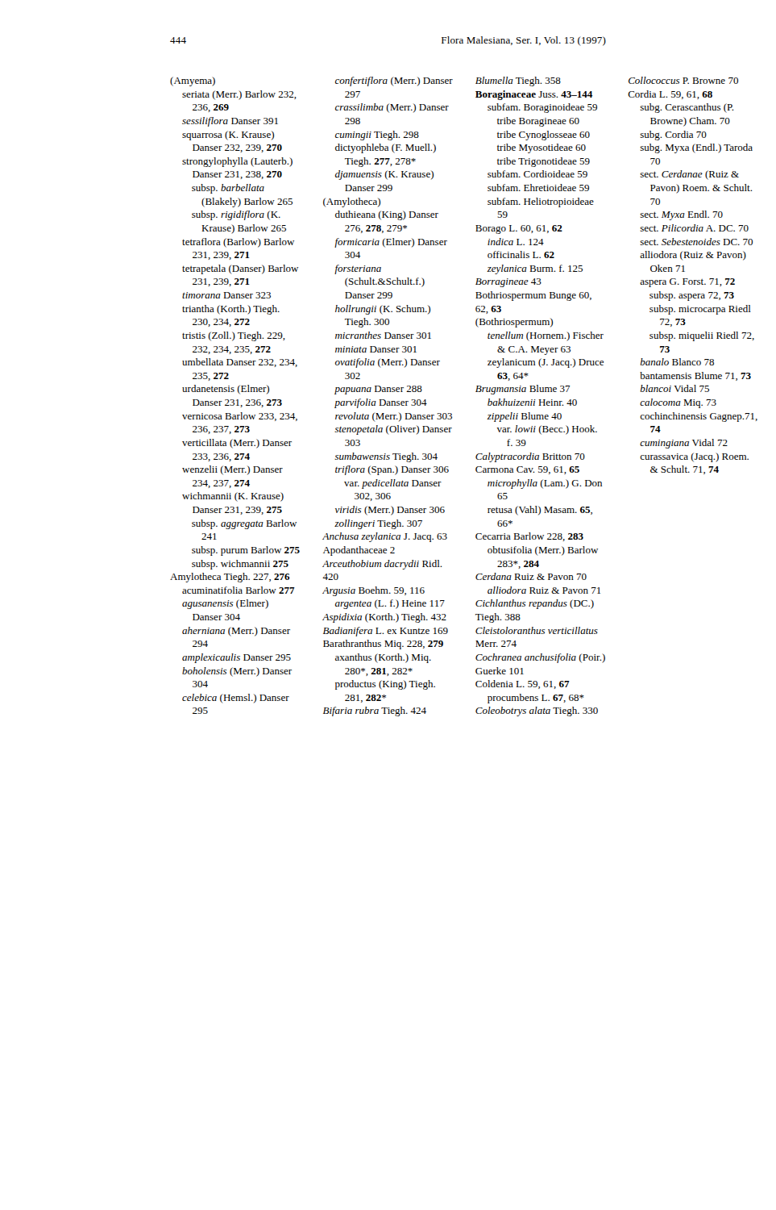444 Flora Malesiana, Ser. I, Vol. 13 (1997)
(Amyema)
seriata (Merr.) Barlow 232, 236, 269
sessiliflora Danser 391
squarrosa (K. Krause) Danser 232, 239, 270
strongylophylla (Lauterb.) Danser 231, 238, 270
subsp. barbellata (Blakely) Barlow 265
subsp. rigidiflora (K. Krause) Barlow 265
tetraflora (Barlow) Barlow 231, 239, 271
tetrapetala (Danser) Barlow 231, 239, 271
timorana Danser 323
triantha (Korth.) Tiegh. 230, 234, 272
tristis (Zoll.) Tiegh. 229, 232, 234, 235, 272
umbellata Danser 232, 234, 235, 272
urdanetensis (Elmer) Danser 231, 236, 273
vernicosa Barlow 233, 234, 236, 237, 273
verticillata (Merr.) Danser 233, 236, 274
wenzelii (Merr.) Danser 234, 237, 274
wichmannii (K. Krause) Danser 231, 239, 275
subsp. aggregata Barlow 241
subsp. purum Barlow 275
subsp. wichmannii 275
Amylotheca Tiegh. 227, 276
acuminatifolia Barlow 277
agusanensis (Elmer) Danser 304
aherniana (Merr.) Danser 294
amplexicaulis Danser 295
boholensis (Merr.) Danser 304
celebica (Hemsl.) Danser 295
confertiflora (Merr.) Danser 297
crassilimba (Merr.) Danser 298
cumingii Tiegh. 298
dictyophleba (F. Muell.) Tiegh. 277, 278*
djamuensis (K. Krause) Danser 299
(Amylotheca)
duthieana (King) Danser 276, 278, 279*
formicaria (Elmer) Danser 304
forsteriana (Schult.&Schult.f.) Danser 299
hollrungii (K. Schum.) Tiegh. 300
micranthes Danser 301
miniata Danser 301
ovatifolia (Merr.) Danser 302
papuana Danser 288
parvifolia Danser 304
revoluta (Merr.) Danser 303
stenopetala (Oliver) Danser 303
sumbawensis Tiegh. 304
triflora (Span.) Danser 306
var. pedicellata Danser 302, 306
viridis (Merr.) Danser 306
zollingeri Tiegh. 307
Anchusa zeylanica J. Jacq. 63
Apodanthaceae 2
Arceuthobium dacrydii Ridl. 420
Argusia Boehm. 59, 116
argentea (L. f.) Heine 117
Aspidixia (Korth.) Tiegh. 432
Badianifera L. ex Kuntze 169
Barathranthus Miq. 228, 279
axanthus (Korth.) Miq. 280*, 281, 282*
productus (King) Tiegh. 281, 282*
Bifaria rubra Tiegh. 424
Blumella Tiegh. 358
Boraginaceae Juss. 43–144
subfam. Boraginoideae 59
tribe Boragineae 60
tribe Cynoglosseae 60
tribe Myosotideae 60
tribe Trigonotideae 59
subfam. Cordioideae 59
subfam. Ehretioideae 59
subfam. Heliotropioideae 59
Borago L. 60, 61, 62
indica L. 124
officinalis L. 62
zeylanica Burm. f. 125
Borragineae 43
Bothriospermum Bunge 60, 62, 63
(Bothriospermum)
tenellum (Hornem.) Fischer & C.A. Meyer 63
zeylanicum (J. Jacq.) Druce 63, 64*
Brugmansia Blume 37
bakhuizenii Heinr. 40
zippelii Blume 40
var. lowii (Becc.) Hook. f. 39
Calyptracordia Britton 70
Carmona Cav. 59, 61, 65
microphylla (Lam.) G. Don 65
retusa (Vahl) Masam. 65, 66*
Cecarria Barlow 228, 283
obtusifolia (Merr.) Barlow 283*, 284
Cerdana Ruiz & Pavon 70
alliodora Ruiz & Pavon 71
Cichlanthus repandus (DC.) Tiegh. 388
Cleistoloranthus verticillatus Merr. 274
Cochranea anchusifolia (Poir.) Guerke 101
Coldenia L. 59, 61, 67
procumbens L. 67, 68*
Coleobotrys alata Tiegh. 330
Collococcus P. Browne 70
Cordia L. 59, 61, 68
subg. Cerascanthus (P. Browne) Cham. 70
subg. Cordia 70
subg. Myxa (Endl.) Taroda 70
sect. Cerdanae (Ruiz & Pavon) Roem. & Schult. 70
sect. Myxa Endl. 70
sect. Pilicordia A. DC. 70
sect. Sebestenoides DC. 70
alliodora (Ruiz & Pavon) Oken 71
aspera G. Forst. 71, 72
subsp. aspera 72, 73
subsp. microcarpa Riedl 72, 73
subsp. miquelii Riedl 72, 73
banalo Blanco 78
bantamensis Blume 71, 73
blancoi Vidal 75
calocoma Miq. 73
cochinchinensis Gagnep.71, 74
cumingiana Vidal 72
curassavica (Jacq.) Roem. & Schult. 71, 74